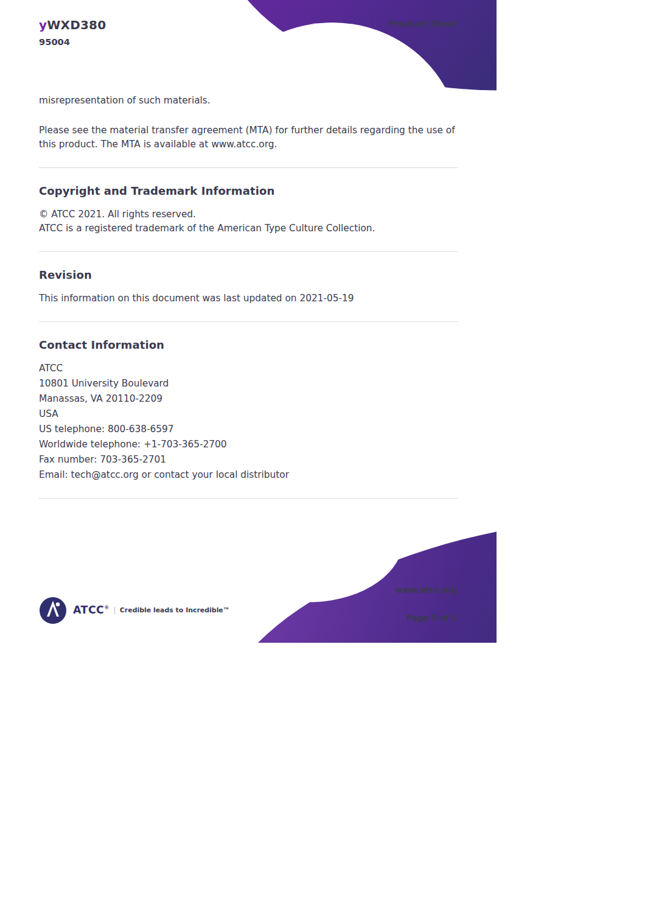y WXD380
95004
Product Sheet
misrepresentation of such materials.
Please see the material transfer agreement (MTA) for further details regarding the use of this product. The MTA is available at www.atcc.org.
Copyright and Trademark Information
© ATCC 2021. All rights reserved.
ATCC is a registered trademark of the American Type Culture Collection.
Revision
This information on this document was last updated on 2021-05-19
Contact Information
ATCC
10801 University Boulevard
Manassas, VA 20110-2209
USA
US telephone: 800-638-6597
Worldwide telephone: +1-703-365-2700
Fax number: 703-365-2701
Email: tech@atcc.org or contact your local distributor
ATCC® Credible leads to Incredible™
www.atcc.org
Page 5 of 5